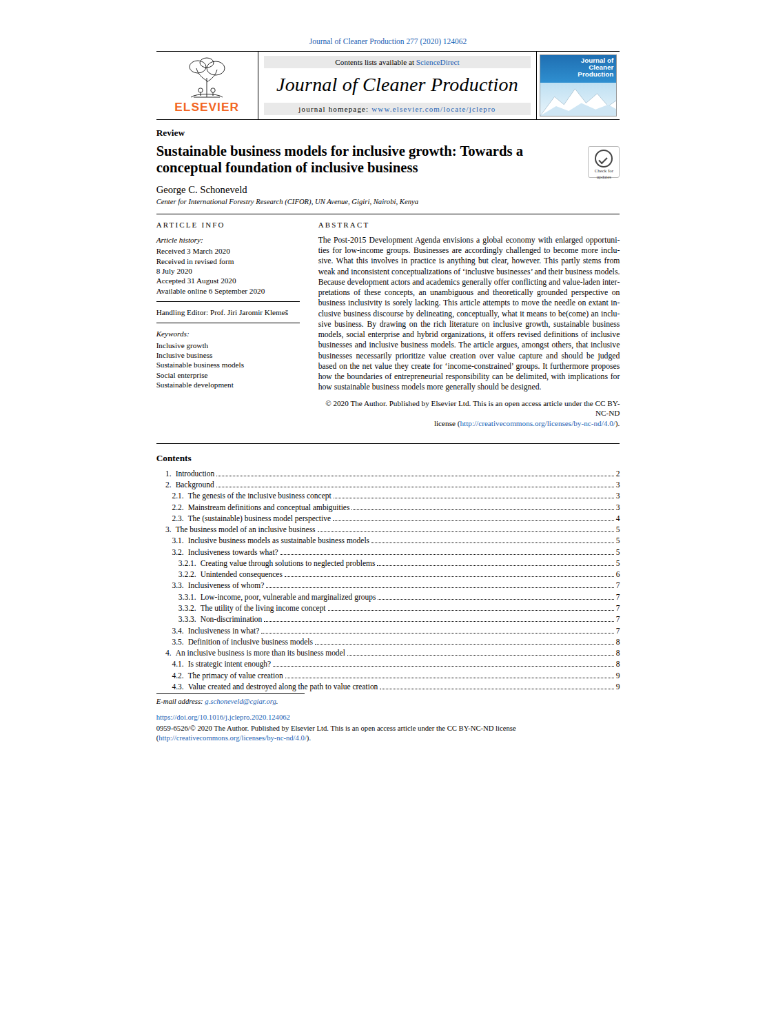Journal of Cleaner Production 277 (2020) 124062
ELSEVIER
Contents lists available at ScienceDirect
Journal of Cleaner Production
journal homepage: www.elsevier.com/locate/jclepro
Journal of
Cleaner
Production
Review
Sustainable business models for inclusive growth: Towards a conceptual foundation of inclusive business
Check for
updates
George C. Schoneveld
Center for International Forestry Research (CIFOR), UN Avenue, Gigiri, Nairobi, Kenya
Article info
Article history:
Received 3 March 2020
Received in revised form
8 July 2020
Accepted 31 August 2020
Available online 6 September 2020
Handling Editor: Prof. Jiri Jaromir Klemeš
Keywords:
Inclusive growth
Inclusive business
Sustainable business models
Social enterprise
Sustainable development
Abstract
The Post-2015 Development Agenda envisions a global economy with enlarged opportunities for low-income groups. Businesses are accordingly challenged to become more inclusive. What this involves in practice is anything but clear, however. This partly stems from weak and inconsistent conceptualizations of ‘inclusive businesses’ and their business models. Because development actors and academics generally offer conflicting and value-laden interpretations of these concepts, an unambiguous and theoretically grounded perspective on business inclusivity is sorely lacking. This article attempts to move the needle on extant inclusive business discourse by delineating, conceptually, what it means to be(come) an inclusive business. By drawing on the rich literature on inclusive growth, sustainable business models, social enterprise and hybrid organizations, it offers revised definitions of inclusive businesses and inclusive business models. The article argues, amongst others, that inclusive businesses necessarily prioritize value creation over value capture and should be judged based on the net value they create for ‘income-constrained’ groups. It furthermore proposes how the boundaries of entrepreneurial responsibility can be delimited, with implications for how sustainable business models more generally should be designed.
© 2020 The Author. Published by Elsevier Ltd. This is an open access article under the CC BY-NC-ND
license (http://creativecommons.org/licenses/by-nc-nd/4.0/).
Contents
1. Introduction 2
2. Background 3
2.1. The genesis of the inclusive business concept 3
2.2. Mainstream definitions and conceptual ambiguities 3
2.3. The (sustainable) business model perspective 4
3. The business model of an inclusive business 5
3.1. Inclusive business models as sustainable business models 5
3.2. Inclusiveness towards what? 5
3.2.1. Creating value through solutions to neglected problems 5
3.2.2. Unintended consequences 6
3.3. Inclusiveness of whom? 7
3.3.1. Low-income, poor, vulnerable and marginalized groups 7
3.3.2. The utility of the living income concept 7
3.3.3. Non-discrimination 7
3.4. Inclusiveness in what? 7
3.5. Definition of inclusive business models 8
4. An inclusive business is more than its business model 8
4.1. Is strategic intent enough? 8
4.2. The primacy of value creation 9
4.3. Value created and destroyed along the path to value creation 9
E-mail address: g.schoneveld@cgiar.org.
https://doi.org/10.1016/j.jclepro.2020.124062
0959-6526/© 2020 The Author. Published by Elsevier Ltd. This is an open access article under the CC BY-NC-ND license (http://creativecommons.org/licenses/by-nc-nd/4.0/).